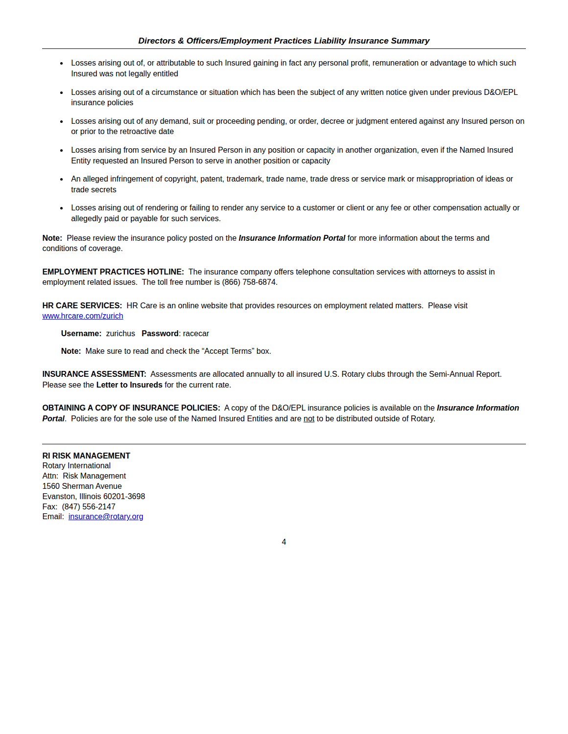Directors & Officers/Employment Practices Liability Insurance Summary
Losses arising out of, or attributable to such Insured gaining in fact any personal profit, remuneration or advantage to which such Insured was not legally entitled
Losses arising out of a circumstance or situation which has been the subject of any written notice given under previous D&O/EPL insurance policies
Losses arising out of any demand, suit or proceeding pending, or order, decree or judgment entered against any Insured person on or prior to the retroactive date
Losses arising from service by an Insured Person in any position or capacity in another organization, even if the Named Insured Entity requested an Insured Person to serve in another position or capacity
An alleged infringement of copyright, patent, trademark, trade name, trade dress or service mark or misappropriation of ideas or trade secrets
Losses arising out of rendering or failing to render any service to a customer or client or any fee or other compensation actually or allegedly paid or payable for such services.
Note: Please review the insurance policy posted on the Insurance Information Portal for more information about the terms and conditions of coverage.
EMPLOYMENT PRACTICES HOTLINE: The insurance company offers telephone consultation services with attorneys to assist in employment related issues. The toll free number is (866) 758-6874.
HR CARE SERVICES: HR Care is an online website that provides resources on employment related matters. Please visit www.hrcare.com/zurich
Username: zurichus Password: racecar
Note: Make sure to read and check the “Accept Terms” box.
INSURANCE ASSESSMENT: Assessments are allocated annually to all insured U.S. Rotary clubs through the Semi-Annual Report. Please see the Letter to Insureds for the current rate.
OBTAINING A COPY OF INSURANCE POLICIES: A copy of the D&O/EPL insurance policies is available on the Insurance Information Portal. Policies are for the sole use of the Named Insured Entities and are not to be distributed outside of Rotary.
RI RISK MANAGEMENT
Rotary International
Attn: Risk Management
1560 Sherman Avenue
Evanston, Illinois 60201-3698
Fax: (847) 556-2147
Email: insurance@rotary.org
4